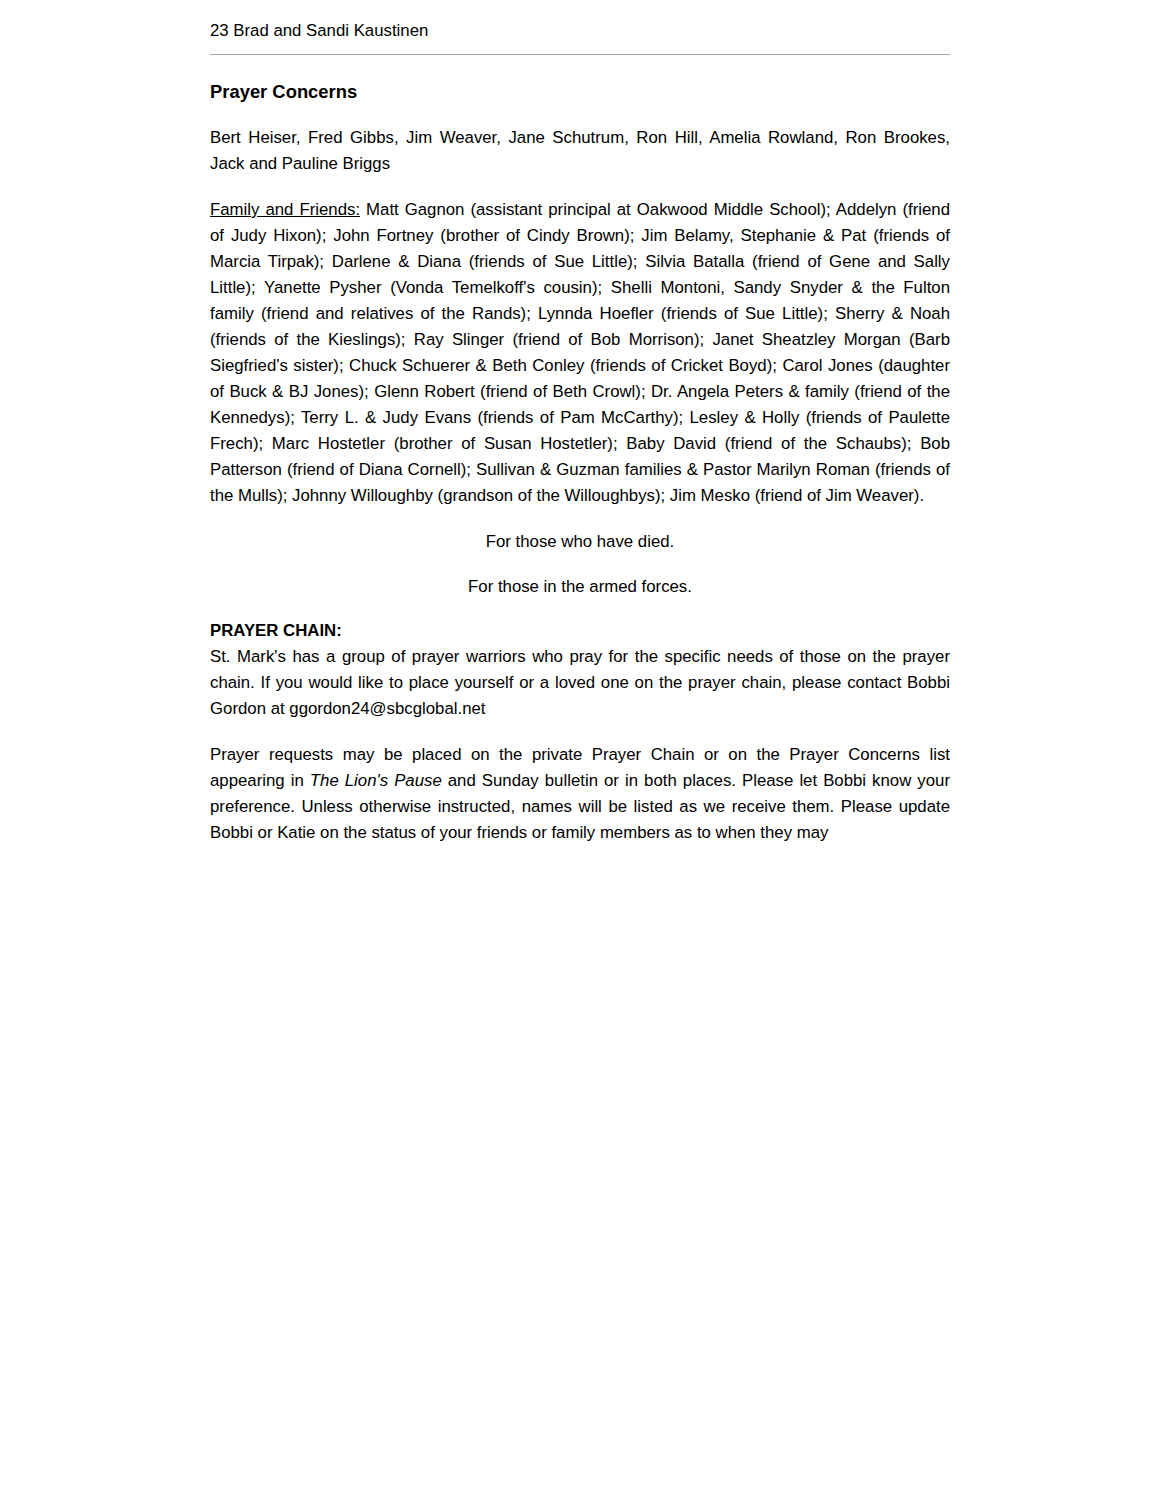23 Brad and Sandi Kaustinen
Prayer Concerns
Bert Heiser, Fred Gibbs, Jim Weaver, Jane Schutrum, Ron Hill, Amelia Rowland, Ron Brookes, Jack and Pauline Briggs
Family and Friends: Matt Gagnon (assistant principal at Oakwood Middle School); Addelyn (friend of Judy Hixon); John Fortney (brother of Cindy Brown); Jim Belamy, Stephanie & Pat (friends of Marcia Tirpak); Darlene & Diana (friends of Sue Little); Silvia Batalla (friend of Gene and Sally Little); Yanette Pysher (Vonda Temelkoff's cousin); Shelli Montoni, Sandy Snyder & the Fulton family (friend and relatives of the Rands); Lynnda Hoefler (friends of Sue Little); Sherry & Noah (friends of the Kieslings); Ray Slinger (friend of Bob Morrison); Janet Sheatzley Morgan (Barb Siegfried's sister); Chuck Schuerer & Beth Conley (friends of Cricket Boyd); Carol Jones (daughter of Buck & BJ Jones); Glenn Robert (friend of Beth Crowl); Dr. Angela Peters & family (friend of the Kennedys); Terry L. & Judy Evans (friends of Pam McCarthy); Lesley & Holly (friends of Paulette Frech); Marc Hostetler (brother of Susan Hostetler); Baby David (friend of the Schaubs); Bob Patterson (friend of Diana Cornell); Sullivan & Guzman families & Pastor Marilyn Roman (friends of the Mulls); Johnny Willoughby (grandson of the Willoughbys); Jim Mesko (friend of Jim Weaver).
For those who have died.
For those in the armed forces.
PRAYER CHAIN:
St. Mark's has a group of prayer warriors who pray for the specific needs of those on the prayer chain. If you would like to place yourself or a loved one on the prayer chain, please contact Bobbi Gordon at ggordon24@sbcglobal.net
Prayer requests may be placed on the private Prayer Chain or on the Prayer Concerns list appearing in The Lion's Pause and Sunday bulletin or in both places. Please let Bobbi know your preference. Unless otherwise instructed, names will be listed as we receive them. Please update Bobbi or Katie on the status of your friends or family members as to when they may